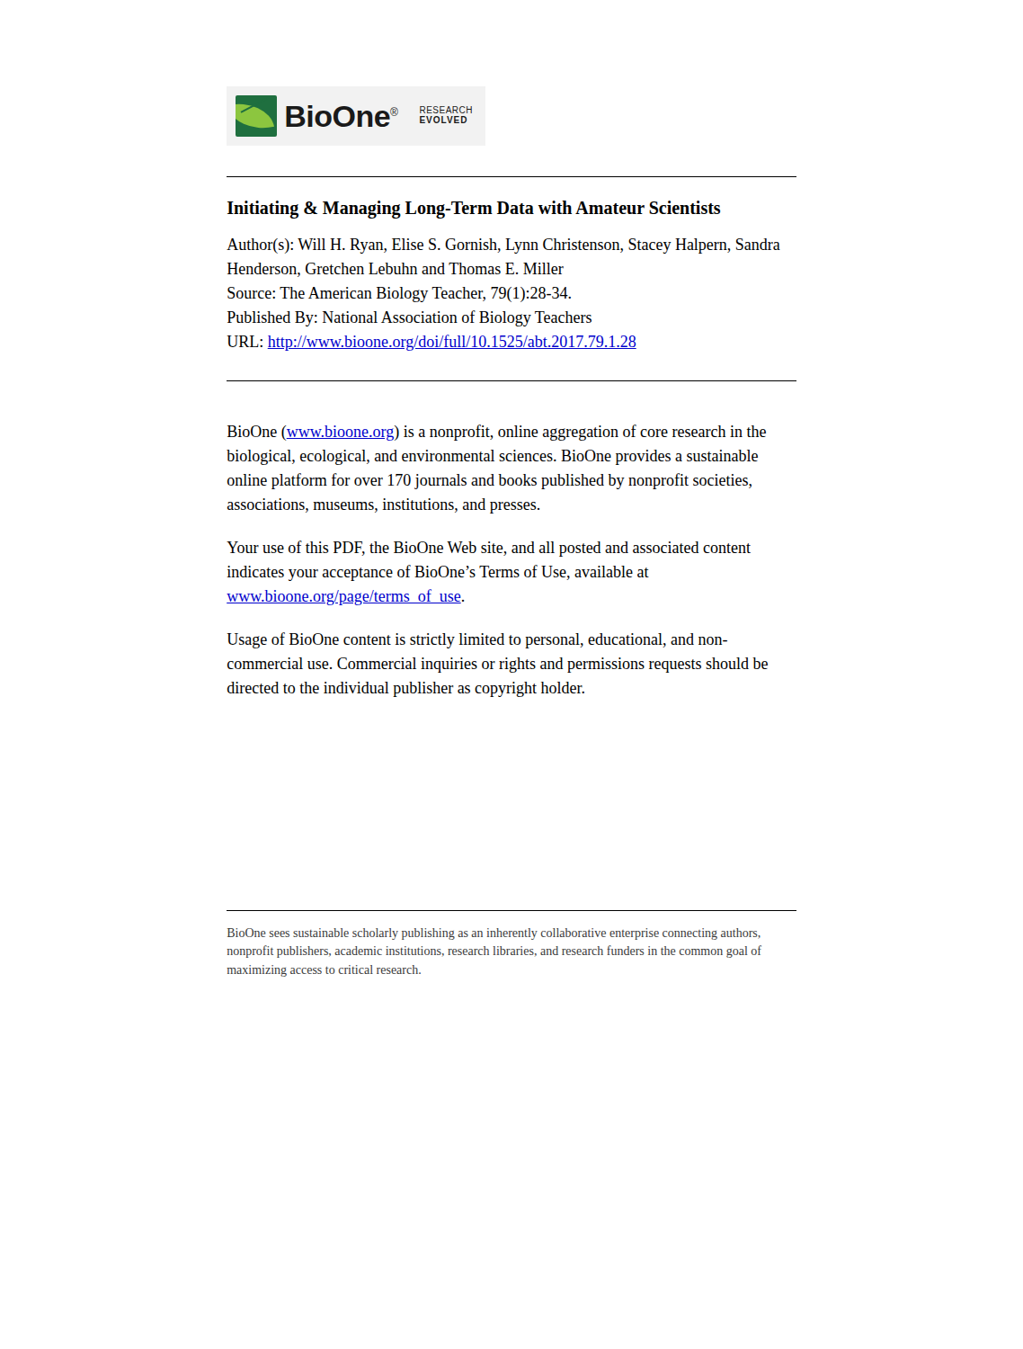BioOne®
Research Evolved
Initiating & Managing Long-Term Data with Amateur Scientists
Author(s): Will H. Ryan, Elise S. Gornish, Lynn Christenson, Stacey Halpern, Sandra Henderson, Gretchen Lebuhn and Thomas E. Miller
Source: The American Biology Teacher, 79(1):28-34.
Published By: National Association of Biology Teachers
URL: http://www.bioone.org/doi/full/10.1525/abt.2017.79.1.28
BioOne (www.bioone.org) is a nonprofit, online aggregation of core research in the biological, ecological, and environmental sciences. BioOne provides a sustainable online platform for over 170 journals and books published by nonprofit societies, associations, museums, institutions, and presses.
Your use of this PDF, the BioOne Web site, and all posted and associated content indicates your acceptance of BioOne’s Terms of Use, available at www.bioone.org/page/terms_of_use.
Usage of BioOne content is strictly limited to personal, educational, and non-commercial use. Commercial inquiries or rights and permissions requests should be directed to the individual publisher as copyright holder.
BioOne sees sustainable scholarly publishing as an inherently collaborative enterprise connecting authors, nonprofit publishers, academic institutions, research libraries, and research funders in the common goal of maximizing access to critical research.